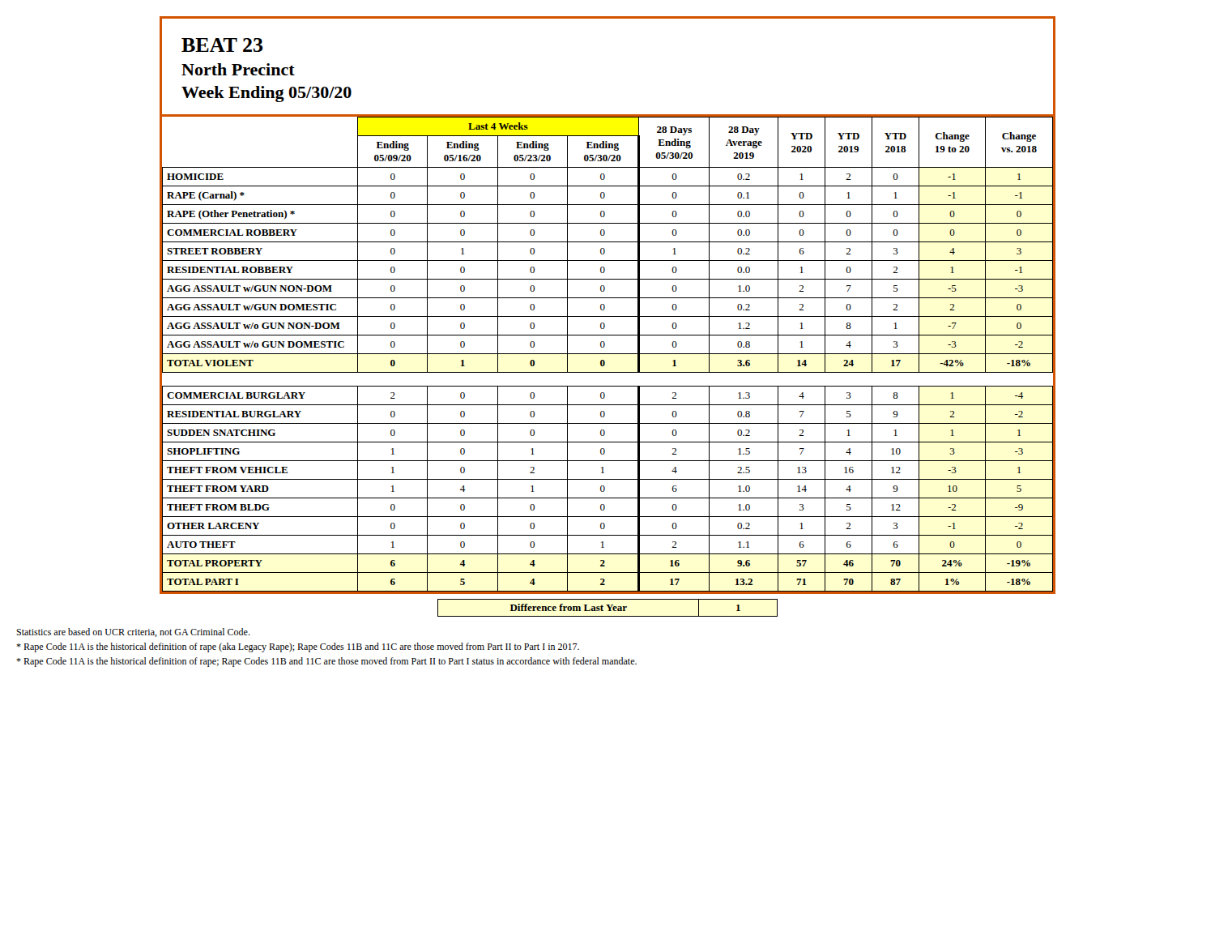BEAT 23
North Precinct
Week Ending 05/30/20
| | Last 4 Weeks | 28 Days Ending 05/30/20 | 28 Day Average 2019 | YTD 2020 | YTD 2019 | YTD 2018 | Change 19 to 20 | Change vs. 2018 |
| --- | --- | --- | --- | --- | --- | --- | --- | --- |
| Ending 05/09/20 | Ending 05/16/20 | Ending 05/23/20 | Ending 05/30/20 |
| HOMICIDE | 0 | 0 | 0 | 0 | 0 | 0.2 | 1 | 2 | 0 | -1 | 1 |
| RAPE (Carnal) * | 0 | 0 | 0 | 0 | 0 | 0.1 | 0 | 1 | 1 | -1 | -1 |
| RAPE (Other Penetration) * | 0 | 0 | 0 | 0 | 0 | 0.0 | 0 | 0 | 0 | 0 | 0 |
| COMMERCIAL ROBBERY | 0 | 0 | 0 | 0 | 0 | 0.0 | 0 | 0 | 0 | 0 | 0 |
| STREET ROBBERY | 0 | 1 | 0 | 0 | 1 | 0.2 | 6 | 2 | 3 | 4 | 3 |
| RESIDENTIAL ROBBERY | 0 | 0 | 0 | 0 | 0 | 0.0 | 1 | 0 | 2 | 1 | -1 |
| AGG ASSAULT w/GUN NON-DOM | 0 | 0 | 0 | 0 | 0 | 1.0 | 2 | 7 | 5 | -5 | -3 |
| AGG ASSAULT w/GUN DOMESTIC | 0 | 0 | 0 | 0 | 0 | 0.2 | 2 | 0 | 2 | 2 | 0 |
| AGG ASSAULT w/o GUN NON-DOM | 0 | 0 | 0 | 0 | 0 | 1.2 | 1 | 8 | 1 | -7 | 0 |
| AGG ASSAULT w/o GUN DOMESTIC | 0 | 0 | 0 | 0 | 0 | 0.8 | 1 | 4 | 3 | -3 | -2 |
| TOTAL VIOLENT | 0 | 1 | 0 | 0 | 1 | 3.6 | 14 | 24 | 17 | -42% | -18% |
| COMMERCIAL BURGLARY | 2 | 0 | 0 | 0 | 2 | 1.3 | 4 | 3 | 8 | 1 | -4 |
| RESIDENTIAL BURGLARY | 0 | 0 | 0 | 0 | 0 | 0.8 | 7 | 5 | 9 | 2 | -2 |
| SUDDEN SNATCHING | 0 | 0 | 0 | 0 | 0 | 0.2 | 2 | 1 | 1 | 1 | 1 |
| SHOPLIFTING | 1 | 0 | 1 | 0 | 2 | 1.5 | 7 | 4 | 10 | 3 | -3 |
| THEFT FROM VEHICLE | 1 | 0 | 2 | 1 | 4 | 2.5 | 13 | 16 | 12 | -3 | 1 |
| THEFT FROM YARD | 1 | 4 | 1 | 0 | 6 | 1.0 | 14 | 4 | 9 | 10 | 5 |
| THEFT FROM BLDG | 0 | 0 | 0 | 0 | 0 | 1.0 | 3 | 5 | 12 | -2 | -9 |
| OTHER LARCENY | 0 | 0 | 0 | 0 | 0 | 0.2 | 1 | 2 | 3 | -1 | -2 |
| AUTO THEFT | 1 | 0 | 0 | 1 | 2 | 1.1 | 6 | 6 | 6 | 0 | 0 |
| TOTAL PROPERTY | 6 | 4 | 4 | 2 | 16 | 9.6 | 57 | 46 | 70 | 24% | -19% |
| TOTAL PART I | 6 | 5 | 4 | 2 | 17 | 13.2 | 71 | 70 | 87 | 1% | -18% |
| Difference from Last Year | 1 |
Statistics are based on UCR criteria, not GA Criminal Code.
* Rape Code 11A is the historical definition of rape (aka Legacy Rape); Rape Codes 11B and 11C are those moved from Part II to Part I in 2017.
* Rape Code 11A is the historical definition of rape; Rape Codes 11B and 11C are those moved from Part II to Part I status in accordance with federal mandate.